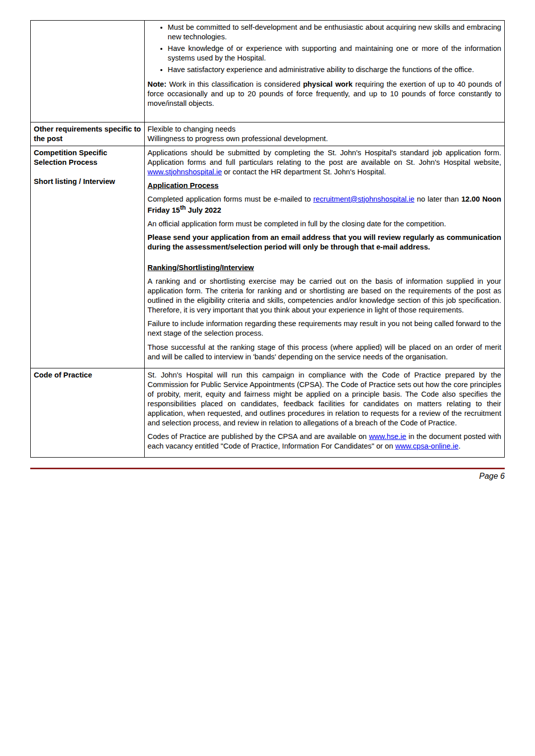| | Must be committed to self-development and be enthusiastic about acquiring new skills and embracing new technologies. Have knowledge of or experience with supporting and maintaining one or more of the information systems used by the Hospital. Have satisfactory experience and administrative ability to discharge the functions of the office. Note: Work in this classification is considered physical work requiring the exertion of up to 40 pounds of force occasionally and up to 20 pounds of force frequently, and up to 10 pounds of force constantly to move/install objects. |
| Other requirements specific to the post | Flexible to changing needs Willingness to progress own professional development. |
| Competition Specific Selection Process Short listing / Interview | Applications should be submitted by completing the St. John's Hospital's standard job application form. Application forms and full particulars relating to the post are available on St. John's Hospital website, www.stjohnshospital.ie or contact the HR department St. John's Hospital. Application Process Completed application forms must be e-mailed to recruitment@stjohnshospital.ie no later than 12.00 Noon Friday 15 th July 2022 An official application form must be completed in full by the closing date for the competition. Please send your application from an email address that you will review regularly as communication during the assessment/selection period will only be through that e-mail address. Ranking/Shortlisting/Interview A ranking and or shortlisting exercise may be carried out on the basis of information supplied in your application form. The criteria for ranking and or shortlisting are based on the requirements of the post as outlined in the eligibility criteria and skills, competencies and/or knowledge section of this job specification. Therefore, it is very important that you think about your experience in light of those requirements. Failure to include information regarding these requirements may result in you not being called forward to the next stage of the selection process. Those successful at the ranking stage of this process (where applied) will be placed on an order of merit and will be called to interview in 'bands' depending on the service needs of the organisation. |
| Code of Practice | St. John's Hospital will run this campaign in compliance with the Code of Practice prepared by the Commission for Public Service Appointments (CPSA). The Code of Practice sets out how the core principles of probity, merit, equity and fairness might be applied on a principle basis. The Code also specifies the responsibilities placed on candidates, feedback facilities for candidates on matters relating to their application, when requested, and outlines procedures in relation to requests for a review of the recruitment and selection process, and review in relation to allegations of a breach of the Code of Practice. Codes of Practice are published by the CPSA and are available on www.hse.ie in the document posted with each vacancy entitled "Code of Practice, Information For Candidates" or on www.cpsa-online.ie . |
Page 6